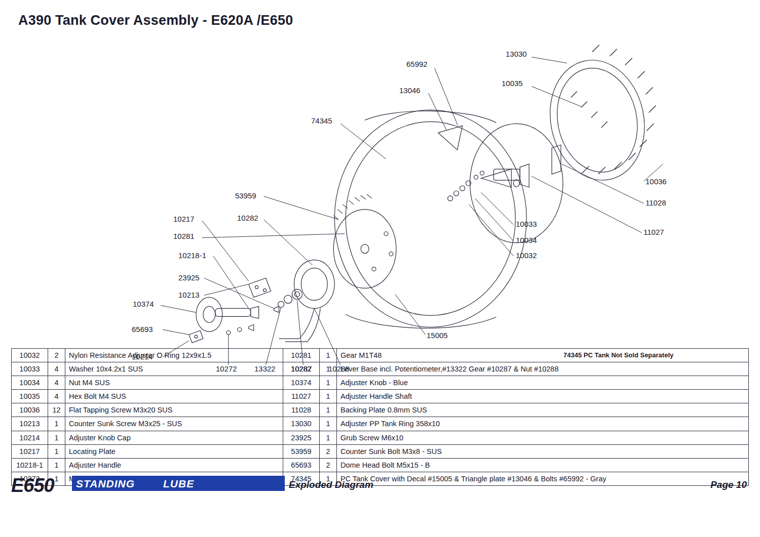A390 Tank Cover Assembly - E620A /E650
65992 13046 13030 10035 74345 10036 11028 11027 10033 10034 10032 15005 53959 10282 10217 10281 10218-1 23925 10213 10374 65693 10214 10272 13322 10287 10288 74345 PC Tank Not Sold Separately
| 10032 | 2 | Nylon Resistance Adjuster O Ring 12x9x1.5 | 10281 | 1 | Gear M1T48 |
| 10033 | 4 | Washer 10x4.2x1 SUS | 10282 | 1 | Lever Base incl. Potentiometer,#13322 Gear #10287 & Nut #10288 |
| 10034 | 4 | Nut M4 SUS | 10374 | 1 | Adjuster Knob - Blue |
| 10035 | 4 | Hex Bolt M4 SUS | 11027 | 1 | Adjuster Handle Shaft |
| 10036 | 12 | Flat Tapping Screw M3x20 SUS | 11028 | 1 | Backing Plate 0.8mm SUS |
| 10213 | 1 | Counter Sunk Screw M3x25 - SUS | 13030 | 1 | Adjuster PP Tank Ring 358x10 |
| 10214 | 1 | Adjuster Knob Cap | 23925 | 1 | Grub Screw M6x10 |
| 10217 | 1 | Locating Plate | 53959 | 2 | Counter Sunk Bolt M3x8 - SUS |
| 10218-1 | 1 | Adjuster Handle | 65693 | 2 | Dome Head Bolt M5x15 - B |
| 10272 | 1 | M10 Ball Plunger | 74345 | 1 | PC Tank Cover with Decal #15005 & Triangle plate #13046 & Bolts #65992 - Gray |
E650
STANDING
LUBE
Exploded Diagram
Page 10